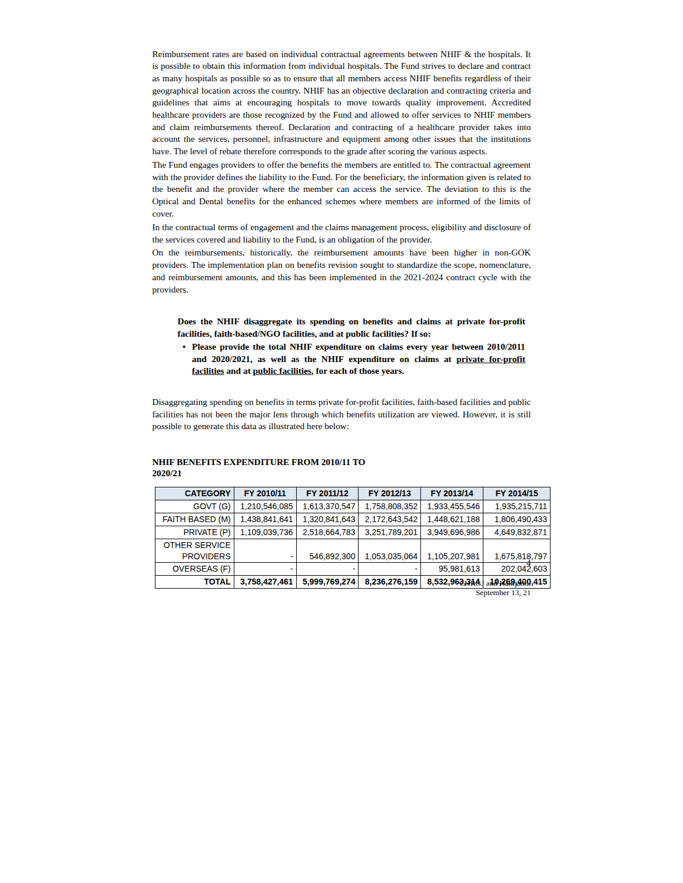Reimbursement rates are based on individual contractual agreements between NHIF & the hospitals. It is possible to obtain this information from individual hospitals. The Fund strives to declare and contract as many hospitals as possible so as to ensure that all members access NHIF benefits regardless of their geographical location across the country. NHIF has an objective declaration and contracting criteria and guidelines that aims at encouraging hospitals to move towards quality improvement. Accredited healthcare providers are those recognized by the Fund and allowed to offer services to NHIF members and claim reimbursements thereof. Declaration and contracting of a healthcare provider takes into account the services, personnel, infrastructure and equipment among other issues that the institutions have. The level of rebate therefore corresponds to the grade after scoring the various aspects.
The Fund engages providers to offer the benefits the members are entitled to. The contractual agreement with the provider defines the liability to the Fund. For the beneficiary, the information given is related to the benefit and the provider where the member can access the service. The deviation to this is the Optical and Dental benefits for the enhanced schemes where members are informed of the limits of cover.
In the contractual terms of engagement and the claims management process, eligibility and disclosure of the services covered and liability to the Fund, is an obligation of the provider.
On the reimbursements, historically, the reimbursement amounts have been higher in non-GOK providers. The implementation plan on benefits revision sought to standardize the scope, nomenclature, and reimbursement amounts, and this has been implemented in the 2021-2024 contract cycle with the providers.
Does the NHIF disaggregate its spending on benefits and claims at private for-profit facilities, faith-based/NGO facilities, and at public facilities? If so:
Please provide the total NHIF expenditure on claims every year between 2010/2011 and 2020/2021, as well as the NHIF expenditure on claims at private for-profit facilities and at public facilities, for each of those years.
Disaggregating spending on benefits in terms private for-profit facilities, faith-based facilities and public facilities has not been the major lens through which benefits utilization are viewed. However, it is still possible to generate this data as illustrated here below:
NHIF BENEFITS EXPENDITURE FROM 2010/11 TO
2020/21
| CATEGORY | FY 2010/11 | FY 2011/12 | FY 2012/13 | FY 2013/14 | FY 2014/15 |
| --- | --- | --- | --- | --- | --- |
| GOVT (G) | 1,210,546,085 | 1,613,370,547 | 1,758,808,352 | 1,933,455,546 | 1,935,215,711 |
| FAITH BASED (M) | 1,438,841,641 | 1,320,841,643 | 2,172,643,542 | 1,448,621,188 | 1,806,490,433 |
| PRIVATE (P) | 1,109,039,736 | 2,518,664,783 | 3,251,789,201 | 3,949,696,986 | 4,649,832,871 |
| OTHER SERVICE PROVIDERS | - | 546,892,300 | 1,053,035,064 | 1,105,207,981 | 1,675,818,797 |
| OVERSEAS (F) | - | - | - | 95,981,613 | 202,042,603 |
| TOTAL | 3,758,427,461 | 5,999,769,274 | 8,236,276,159 | 8,532,963,314 | 10,269,400,415 |
4
CHRGJ and Hakijamii
September 13, 21